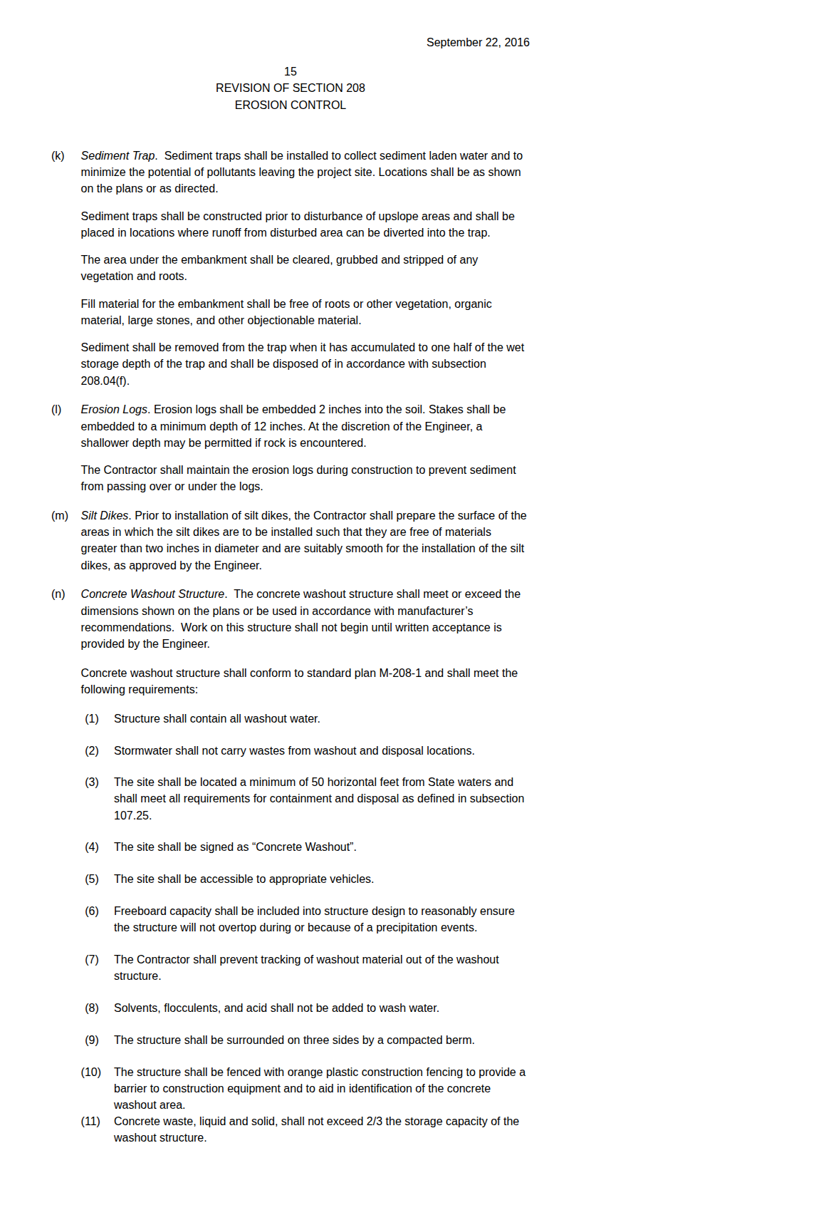September 22, 2016
15
REVISION OF SECTION 208 EROSION CONTROL
(k)
Sediment Trap. Sediment traps shall be installed to collect sediment laden water and to minimize the potential of pollutants leaving the project site. Locations shall be as shown on the plans or as directed.
Sediment traps shall be constructed prior to disturbance of upslope areas and shall be placed in locations where runoff from disturbed area can be diverted into the trap.
The area under the embankment shall be cleared, grubbed and stripped of any vegetation and roots.
Fill material for the embankment shall be free of roots or other vegetation, organic material, large stones, and other objectionable material.
Sediment shall be removed from the trap when it has accumulated to one half of the wet storage depth of the trap and shall be disposed of in accordance with subsection 208.04(f).
(l)
Erosion Logs. Erosion logs shall be embedded 2 inches into the soil. Stakes shall be embedded to a minimum depth of 12 inches. At the discretion of the Engineer, a shallower depth may be permitted if rock is encountered.
The Contractor shall maintain the erosion logs during construction to prevent sediment from passing over or under the logs.
(m)
Silt Dikes. Prior to installation of silt dikes, the Contractor shall prepare the surface of the areas in which the silt dikes are to be installed such that they are free of materials greater than two inches in diameter and are suitably smooth for the installation of the silt dikes, as approved by the Engineer.
(n)
Concrete Washout Structure. The concrete washout structure shall meet or exceed the dimensions shown on the plans or be used in accordance with manufacturer’s recommendations. Work on this structure shall not begin until written acceptance is provided by the Engineer.
Concrete washout structure shall conform to standard plan M-208-1 and shall meet the following requirements:
(1) Structure shall contain all washout water.
(2) Stormwater shall not carry wastes from washout and disposal locations.
(3) The site shall be located a minimum of 50 horizontal feet from State waters and shall meet all requirements for containment and disposal as defined in subsection 107.25.
(4) The site shall be signed as “Concrete Washout”.
(5) The site shall be accessible to appropriate vehicles.
(6) Freeboard capacity shall be included into structure design to reasonably ensure the structure will not overtop during or because of a precipitation events.
(7) The Contractor shall prevent tracking of washout material out of the washout structure.
(8) Solvents, flocculents, and acid shall not be added to wash water.
(9) The structure shall be surrounded on three sides by a compacted berm.
(10) The structure shall be fenced with orange plastic construction fencing to provide a barrier to construction equipment and to aid in identification of the concrete washout area.
(11) Concrete waste, liquid and solid, shall not exceed 2/3 the storage capacity of the washout structure.